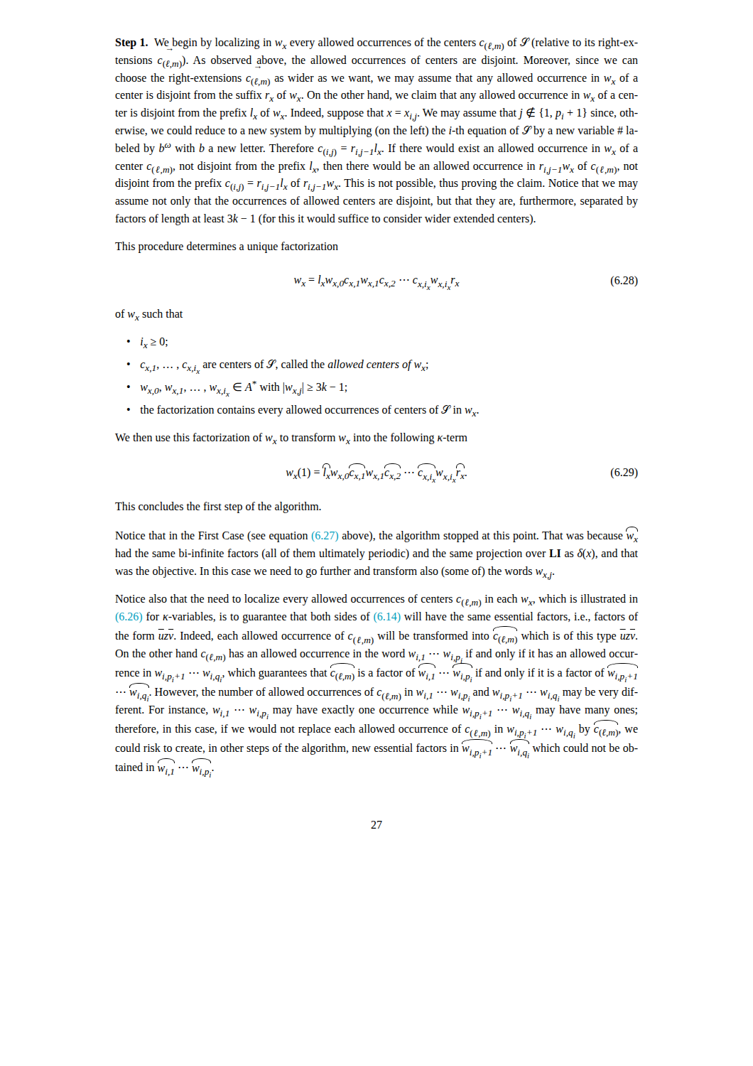Step 1. We begin by localizing in wx every allowed occurrences of the centers c(ℓ,m) of 𝒮 (relative to its right-extensions c(ℓ,m)). As observed above, the allowed occurrences of centers are disjoint. Moreover, since we can choose the right-extensions c(ℓ,m) as wider as we want, we may assume that any allowed occurrence in wx of a center is disjoint from the suffix rx of wx. On the other hand, we claim that any allowed occurrence in wx of a center is disjoint from the prefix lx of wx. Indeed, suppose that x = xi,j. We may assume that j ∉ {1, pi + 1} since, otherwise, we could reduce to a new system by multiplying (on the left) the i-th equation of 𝒮 by a new variable # labeled by bω with b a new letter. Therefore c(i,j) = ri,j−1lx. If there would exist an allowed occurrence in wx of a center c(ℓ,m), not disjoint from the prefix lx, then there would be an allowed occurrence in ri,j−1wx of c(ℓ,m), not disjoint from the prefix c(i,j) = ri,j−1lx of ri,j−1wx. This is not possible, thus proving the claim. Notice that we may assume not only that the occurrences of allowed centers are disjoint, but that they are, furthermore, separated by factors of length at least 3k − 1 (for this it would suffice to consider wider extended centers).
This procedure determines a unique factorization
wx = lxwx,0cx,1wx,1cx,2 ⋯ cx,ixwx,ixrx (6.28)
of wx such that
ix ≥ 0;
cx,1, … , cx,ix are centers of 𝒮, called the allowed centers of wx;
wx,0, wx,1, … , wx,ix ∈ A* with |wx,j| ≥ 3k − 1;
the factorization contains every allowed occurrences of centers of 𝒮 in wx.
We then use this factorization of wx to transform wx into the following κ-term
wx(1) = lx wx,0 cx,1 wx,1 cx,2 ⋯ cx,ix wx,ix rx. (6.29)
This concludes the first step of the algorithm.
Notice that in the First Case (see equation (6.27) above), the algorithm stopped at this point. That was because wx had the same bi-infinite factors (all of them ultimately periodic) and the same projection over LI as δ(x), and that was the objective. In this case we need to go further and transform also (some of) the words wx,j.
Notice also that the need to localize every allowed occurrences of centers c(ℓ,m) in each wx, which is illustrated in (6.26) for κ-variables, is to guarantee that both sides of (6.14) will have the same essential factors, i.e., factors of the form uzv. Indeed, each allowed occurrence of c(ℓ,m) will be transformed into c(ℓ,m) which is of this type uzv. On the other hand c(ℓ,m) has an allowed occurrence in the word wi,1 ⋯ wi,pi if and only if it has an allowed occurrence in wi,pi+1 ⋯ wi,qi, which guarantees that c(ℓ,m) is a factor of wi,1 ⋯ wi,pi if and only if it is a factor of wi,pi+1 ⋯ wi,qi. However, the number of allowed occurrences of c(ℓ,m) in wi,1 ⋯ wi,pi and wi,pi+1 ⋯ wi,qi may be very different. For instance, wi,1 ⋯ wi,pi may have exactly one occurrence while wi,pi+1 ⋯ wi,qi may have many ones; therefore, in this case, if we would not replace each allowed occurrence of c(ℓ,m) in wi,pi+1 ⋯ wi,qi by c(ℓ,m), we could risk to create, in other steps of the algorithm, new essential factors in wi,pi+1 ⋯ wi,qi which could not be obtained in wi,1 ⋯ wi,pi.
27